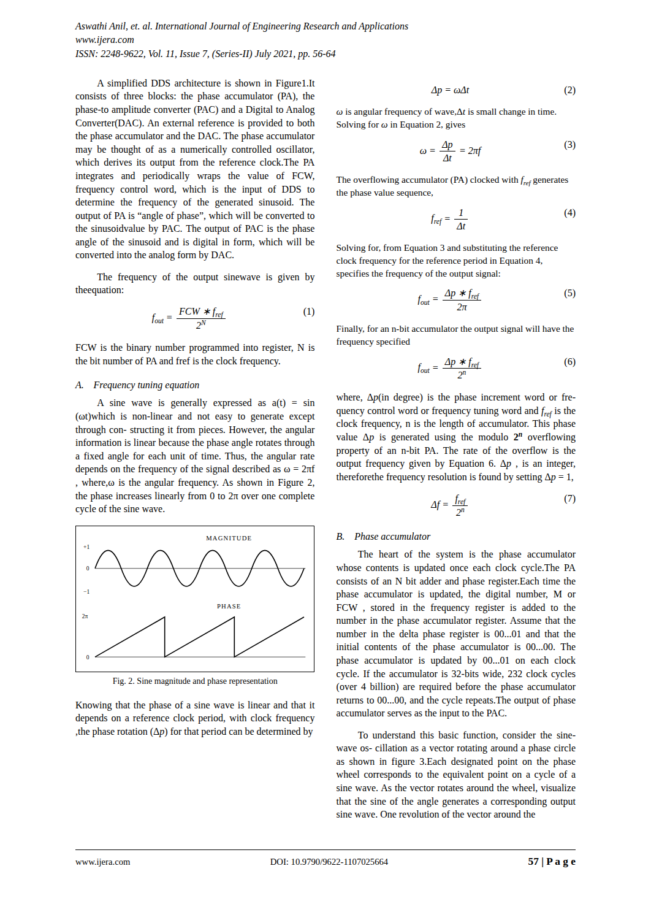Aswathi Anil, et. al. International Journal of Engineering Research and Applications
www.ijera.com
ISSN: 2248-9622, Vol. 11, Issue 7, (Series-II) July 2021, pp. 56-64
A simplified DDS architecture is shown in Figure1.It consists of three blocks: the phase accumulator (PA), the phase-to amplitude converter (PAC) and a Digital to Analog Converter(DAC). An external reference is provided to both the phase accumulator and the DAC. The phase accumulator may be thought of as a numerically controlled oscillator, which derives its output from the reference clock.The PA integrates and periodically wraps the value of FCW, frequency control word, which is the input of DDS to determine the frequency of the generated sinusoid. The output of PA is “angle of phase”, which will be converted to the sinusoidvalue by PAC. The output of PAC is the phase angle of the sinusoid and is digital in form, which will be converted into the analog form by DAC.
The frequency of the output sinewave is given by theequation:
(1) fout = FCW ∗ fref 2N
FCW is the binary number programmed into register, N is the bit number of PA and fref is the clock frequency.
A. Frequency tuning equation
A sine wave is generally expressed as a(t) = sin (ωt)which is non-linear and not easy to generate except through con- structing it from pieces. However, the angular information is linear because the phase angle rotates through a fixed angle for each unit of time. Thus, the angular rate depends on the frequency of the signal described as ω = 2πf , where,ω is the angular frequency. As shown in Figure 2, the phase increases linearly from 0 to 2π over one complete cycle of the sine wave.
MAGNITUDE +1 0 −1 PHASE 2π 0
Fig. 2. Sine magnitude and phase representation
Knowing that the phase of a sine wave is linear and that it depends on a reference clock period, with clock frequency ,the phase rotation (Δp) for that period can be determined by
(2) Δp = ωΔt
ω is angular frequency of wave,Δt is small change in time.
Solving for ω in Equation 2, gives
(3) ω = Δp Δt = 2πf
The overflowing accumulator (PA) clocked with fref generates the phase value sequence,
(4) fref = 1 Δt
Solving for, from Equation 3 and substituting the reference clock frequency for the reference period in Equation 4, specifies the frequency of the output signal:
(5) fout = Δp ∗ fref 2π
Finally, for an n-bit accumulator the output signal will have the frequency specified
(6) fout = Δp ∗ fref 2n
where, Δp(in degree) is the phase increment word or fre-quency control word or frequency tuning word and fref is the clock frequency, n is the length of accumulator. This phase value Δp is generated using the modulo 2n overflowing property of an n-bit PA. The rate of the overflow is the output frequency given by Equation 6. Δp , is an integer, thereforethe frequency resolution is found by setting Δp = 1,
(7) Δf = fref 2n
B. Phase accumulator
The heart of the system is the phase accumulator whose contents is updated once each clock cycle.The PA consists of an N bit adder and phase register.Each time the phase accumulator is updated, the digital number, M or FCW , stored in the frequency register is added to the number in the phase accumulator register. Assume that the number in the delta phase register is 00...01 and that the initial contents of the phase accumulator is 00...00. The phase accumulator is updated by 00...01 on each clock cycle. If the accumulator is 32-bits wide, 232 clock cycles (over 4 billion) are required before the phase accumulator returns to 00...00, and the cycle repeats.The output of phase accumulator serves as the input to the PAC.
To understand this basic function, consider the sine-wave os- cillation as a vector rotating around a phase circle as shown in figure 3.Each designated point on the phase wheel corresponds to the equivalent point on a cycle of a sine wave. As the vector rotates around the wheel, visualize that the sine of the angle generates a corresponding output sine wave. One revolution of the vector around the
www.ijera.com DOI: 10.9790/9622-1107025664 57 | P a g e